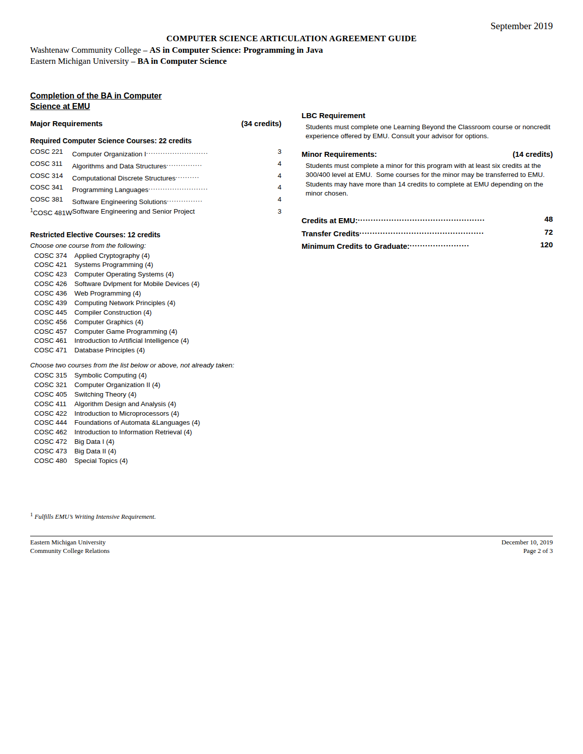September 2019
COMPUTER SCIENCE ARTICULATION AGREEMENT GUIDE
Washtenaw Community College – AS in Computer Science: Programming in Java
Eastern Michigan University – BA in Computer Science
Completion of the BA in Computer
Science at EMU
Major Requirements (34 credits)
Required Computer Science Courses: 22 credits
| COSC 221 | Computer Organization I .......................... | 3 |
| COSC 311 | Algorithms and Data Structures ............... | 4 |
| COSC 314 | Computational Discrete Structures .......... | 4 |
| COSC 341 | Programming Languages ......................... | 4 |
| COSC 381 | Software Engineering Solutions ............... | 4 |
| 1 COSC 481W | Software Engineering and Senior Project | 3 |
Restricted Elective Courses: 12 credits
Choose one course from the following:
COSC 374 Applied Cryptography (4)
COSC 421 Systems Programming (4)
COSC 423 Computer Operating Systems (4)
COSC 426 Software Dvlpment for Mobile Devices (4)
COSC 436 Web Programming (4)
COSC 439 Computing Network Principles (4)
COSC 445 Compiler Construction (4)
COSC 456 Computer Graphics (4)
COSC 457 Computer Game Programming (4)
COSC 461 Introduction to Artificial Intelligence (4)
COSC 471 Database Principles (4)
Choose two courses from the list below or above, not already taken:
COSC 315 Symbolic Computing (4)
COSC 321 Computer Organization II (4)
COSC 405 Switching Theory (4)
COSC 411 Algorithm Design and Analysis (4)
COSC 422 Introduction to Microprocessors (4)
COSC 444 Foundations of Automata &Languages (4)
COSC 462 Introduction to Information Retrieval (4)
COSC 472 Big Data I (4)
COSC 473 Big Data II (4)
COSC 480 Special Topics (4)
LBC Requirement
Students must complete one Learning Beyond the Classroom course or noncredit experience offered by EMU. Consult your advisor for options.
Minor Requirements: (14 credits)
Students must complete a minor for this program with at least six credits at the 300/400 level at EMU. Some courses for the minor may be transferred to EMU. Students may have more than 14 credits to complete at EMU depending on the minor chosen.
| Credits at EMU: ................................................. | 48 |
| Transfer Credits ................................................ | 72 |
| Minimum Credits to Graduate: ....................... | 120 |
1 Fulfills EMU’s Writing Intensive Requirement.
Eastern Michigan University
Community College Relations
December 10, 2019
Page 2 of 3